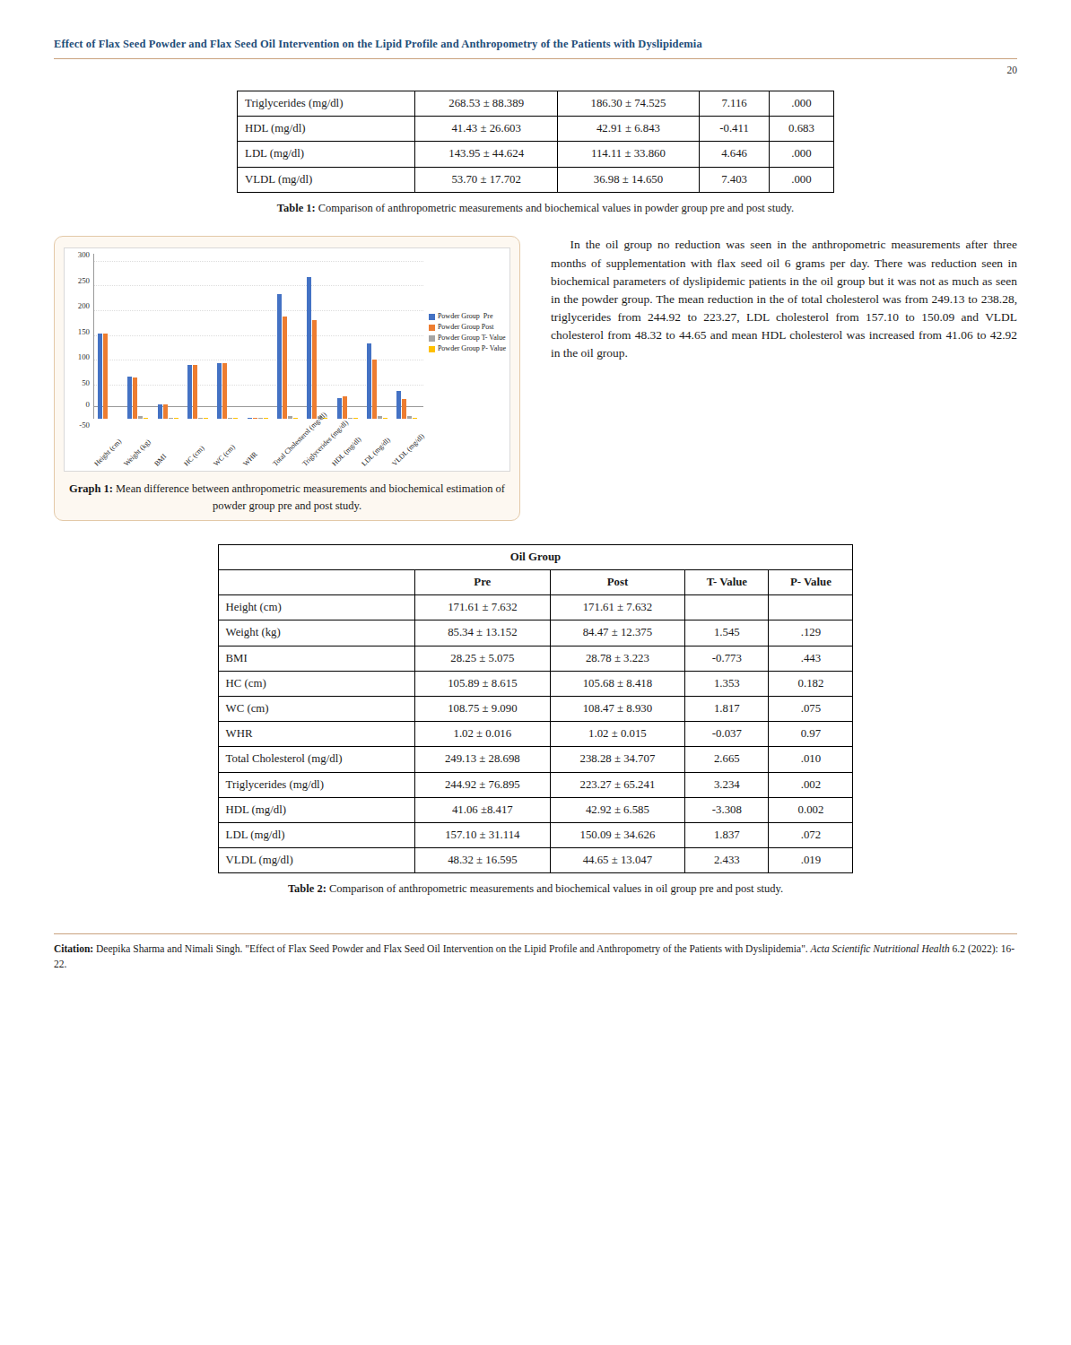Effect of Flax Seed Powder and Flax Seed Oil Intervention on the Lipid Profile and Anthropometry of the Patients with Dyslipidemia
20
| Triglycerides (mg/dl) | 268.53 ± 88.389 | 186.30 ± 74.525 | 7.116 | .000 |
| HDL (mg/dl) | 41.43 ± 26.603 | 42.91 ± 6.843 | -0.411 | 0.683 |
| LDL (mg/dl) | 143.95 ± 44.624 | 114.11 ± 33.860 | 4.646 | .000 |
| VLDL (mg/dl) | 53.70 ± 17.702 | 36.98 ± 14.650 | 7.403 | .000 |
Table 1: Comparison of anthropometric measurements and biochemical values in powder group pre and post study.
300 250 200 150 100 50 0 -50
Powder Group Pre
Powder Group Post
Powder Group T- Value
Powder Group P- Value
Height (cm) Weight (kg) BMI HC (cm) WC (cm) WHR Total Cholesterol (mg/dl) Triglycerides (mg/dl) HDL (mg/dl) LDL (mg/dl) VLDL (mg/dl)
Graph 1: Mean difference between anthropometric measurements and biochemical estimation of powder group pre and post study.
In the oil group no reduction was seen in the anthropometric measurements after three months of supplementation with flax seed oil 6 grams per day. There was reduction seen in biochemical parameters of dyslipidemic patients in the oil group but it was not as much as seen in the powder group. The mean reduction in the of total cholesterol was from 249.13 to 238.28, triglycerides from 244.92 to 223.27, LDL cholesterol from 157.10 to 150.09 and VLDL cholesterol from 48.32 to 44.65 and mean HDL cholesterol was increased from 41.06 to 42.92 in the oil group.
| Oil Group |
| --- |
| | Pre | Post | T- Value | P- Value |
| Height (cm) | 171.61 ± 7.632 | 171.61 ± 7.632 | | |
| Weight (kg) | 85.34 ± 13.152 | 84.47 ± 12.375 | 1.545 | .129 |
| BMI | 28.25 ± 5.075 | 28.78 ± 3.223 | -0.773 | .443 |
| HC (cm) | 105.89 ± 8.615 | 105.68 ± 8.418 | 1.353 | 0.182 |
| WC (cm) | 108.75 ± 9.090 | 108.47 ± 8.930 | 1.817 | .075 |
| WHR | 1.02 ± 0.016 | 1.02 ± 0.015 | -0.037 | 0.97 |
| Total Cholesterol (mg/dl) | 249.13 ± 28.698 | 238.28 ± 34.707 | 2.665 | .010 |
| Triglycerides (mg/dl) | 244.92 ± 76.895 | 223.27 ± 65.241 | 3.234 | .002 |
| HDL (mg/dl) | 41.06 ±8.417 | 42.92 ± 6.585 | -3.308 | 0.002 |
| LDL (mg/dl) | 157.10 ± 31.114 | 150.09 ± 34.626 | 1.837 | .072 |
| VLDL (mg/dl) | 48.32 ± 16.595 | 44.65 ± 13.047 | 2.433 | .019 |
Table 2: Comparison of anthropometric measurements and biochemical values in oil group pre and post study.
Citation: Deepika Sharma and Nimali Singh. "Effect of Flax Seed Powder and Flax Seed Oil Intervention on the Lipid Profile and Anthropometry of the Patients with Dyslipidemia". Acta Scientific Nutritional Health 6.2 (2022): 16-22.